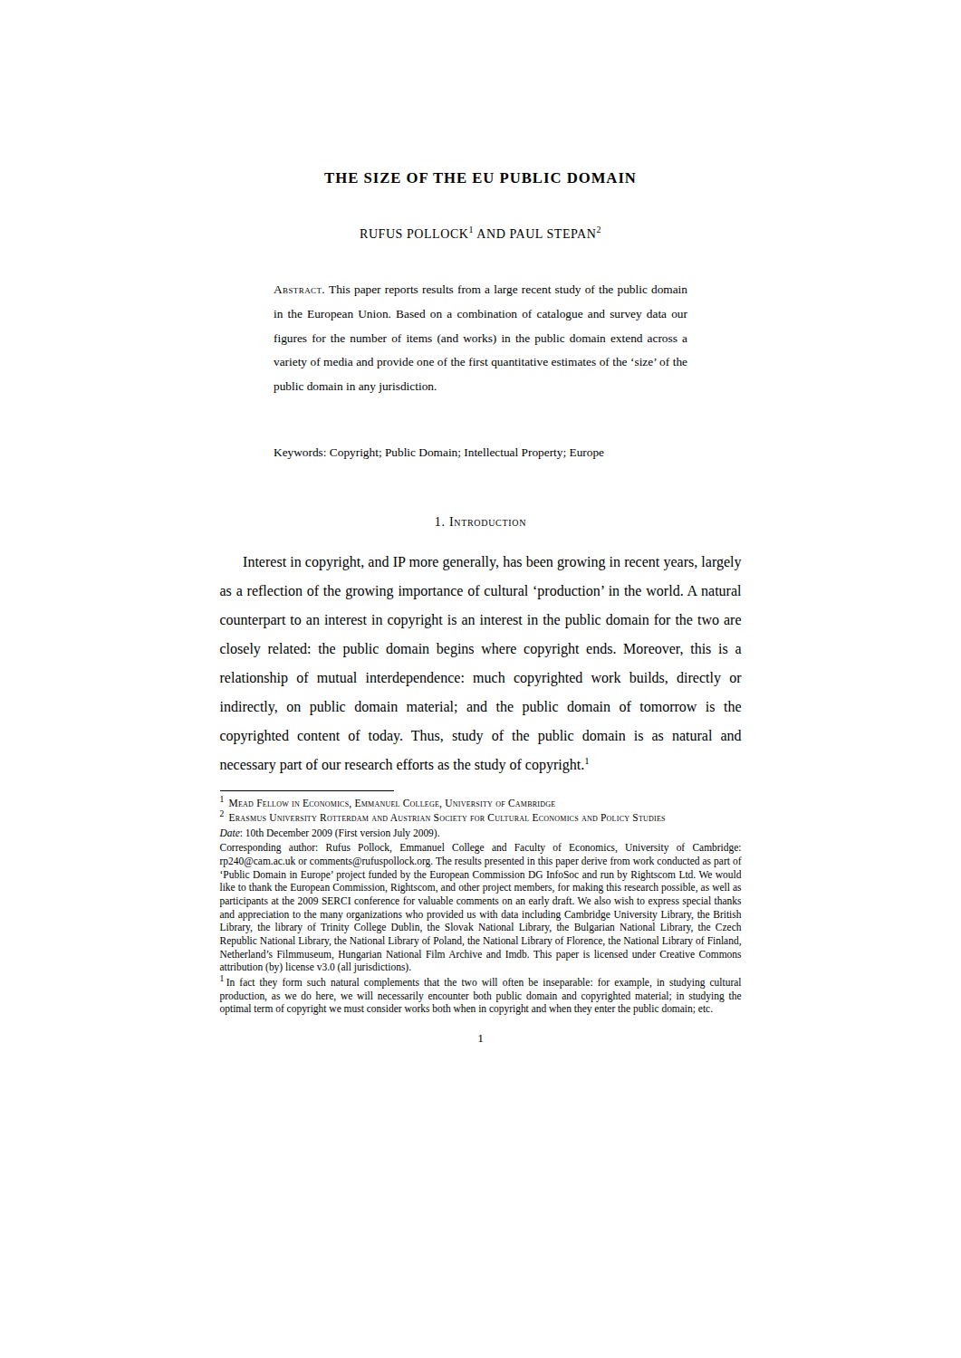The Size of the EU Public Domain
RUFUS POLLOCK1 AND PAUL STEPAN2
Abstract. This paper reports results from a large recent study of the public domain in the European Union. Based on a combination of catalogue and survey data our figures for the number of items (and works) in the public domain extend across a variety of media and provide one of the first quantitative estimates of the ‘size’ of the public domain in any jurisdiction.
Keywords: Copyright; Public Domain; Intellectual Property; Europe
1. Introduction
Interest in copyright, and IP more generally, has been growing in recent years, largely as a reflection of the growing importance of cultural ‘production’ in the world. A natural counterpart to an interest in copyright is an interest in the public domain for the two are closely related: the public domain begins where copyright ends. Moreover, this is a relationship of mutual interdependence: much copyrighted work builds, directly or indirectly, on public domain material; and the public domain of tomorrow is the copyrighted content of today. Thus, study of the public domain is as natural and necessary part of our research efforts as the study of copyright.1
1 Mead Fellow in Economics, Emmanuel College, University of Cambridge
2 Erasmus University Rotterdam and Austrian Society for Cultural Economics and Policy Studies
Date: 10th December 2009 (First version July 2009).
Corresponding author: Rufus Pollock, Emmanuel College and Faculty of Economics, University of Cambridge: rp240@cam.ac.uk or comments@rufuspollock.org. The results presented in this paper derive from work conducted as part of ‘Public Domain in Europe’ project funded by the European Commission DG InfoSoc and run by Rightscom Ltd. We would like to thank the European Commission, Rightscom, and other project members, for making this research possible, as well as participants at the 2009 SERCI conference for valuable comments on an early draft. We also wish to express special thanks and appreciation to the many organizations who provided us with data including Cambridge University Library, the British Library, the library of Trinity College Dublin, the Slovak National Library, the Bulgarian National Library, the Czech Republic National Library, the National Library of Poland, the National Library of Florence, the National Library of Finland, Netherland’s Filmmuseum, Hungarian National Film Archive and Imdb. This paper is licensed under Creative Commons attribution (by) license v3.0 (all jurisdictions).
1In fact they form such natural complements that the two will often be inseparable: for example, in studying cultural production, as we do here, we will necessarily encounter both public domain and copyrighted material; in studying the optimal term of copyright we must consider works both when in copyright and when they enter the public domain; etc.
1